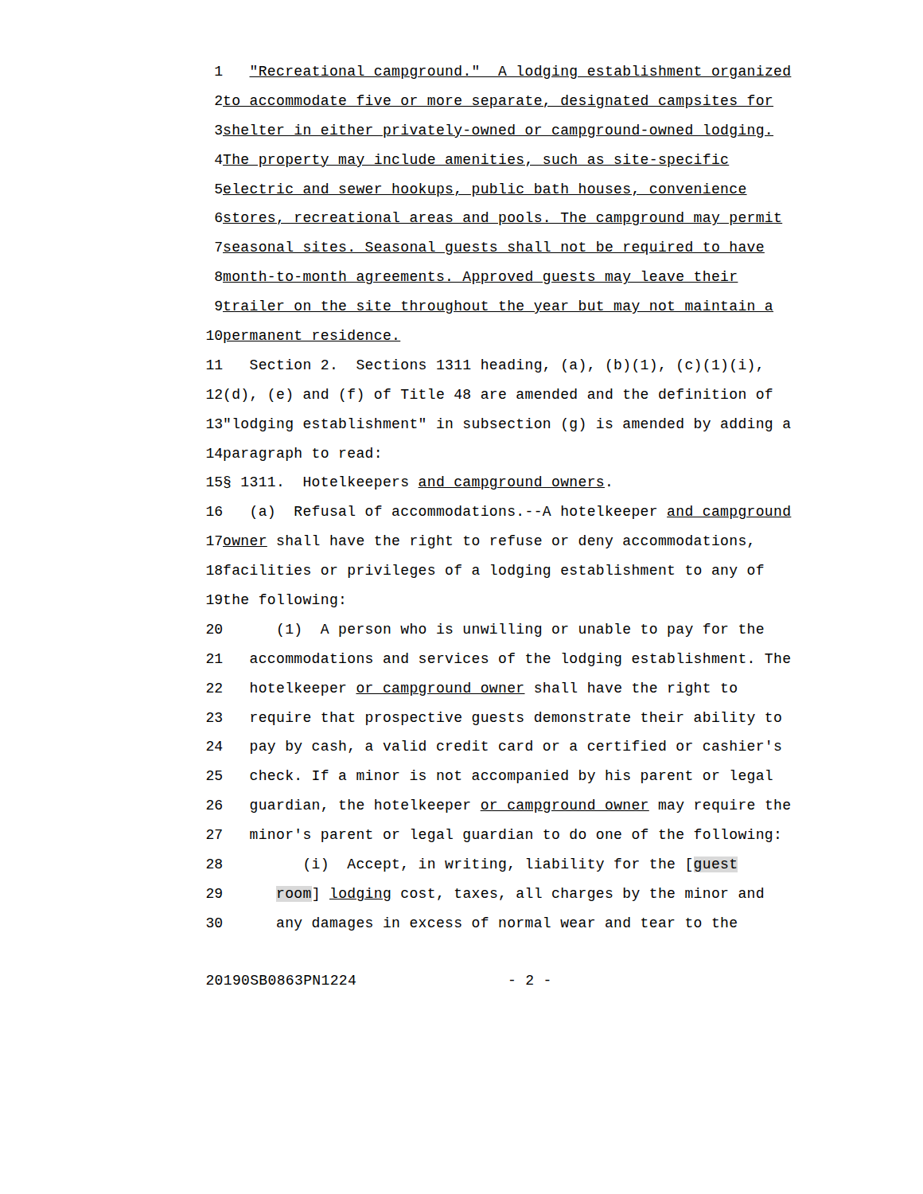| 1 | "Recreational campground." A lodging establishment organized |
| 2 | to accommodate five or more separate, designated campsites for |
| 3 | shelter in either privately-owned or campground-owned lodging. |
| 4 | The property may include amenities, such as site-specific |
| 5 | electric and sewer hookups, public bath houses, convenience |
| 6 | stores, recreational areas and pools. The campground may permit |
| 7 | seasonal sites. Seasonal guests shall not be required to have |
| 8 | month-to-month agreements. Approved guests may leave their |
| 9 | trailer on the site throughout the year but may not maintain a |
| 10 | permanent residence. |
| 11 | Section 2. Sections 1311 heading, (a), (b)(1), (c)(1)(i), |
| 12 | (d), (e) and (f) of Title 48 are amended and the definition of |
| 13 | "lodging establishment" in subsection (g) is amended by adding a |
| 14 | paragraph to read: |
| 15 | § 1311. Hotelkeepers and campground owners . |
| 16 | (a) Refusal of accommodations.--A hotelkeeper and campground |
| 17 | owner shall have the right to refuse or deny accommodations, |
| 18 | facilities or privileges of a lodging establishment to any of |
| 19 | the following: |
| 20 | (1) A person who is unwilling or unable to pay for the |
| 21 | accommodations and services of the lodging establishment. The |
| 22 | hotelkeeper or campground owner shall have the right to |
| 23 | require that prospective guests demonstrate their ability to |
| 24 | pay by cash, a valid credit card or a certified or cashier's |
| 25 | check. If a minor is not accompanied by his parent or legal |
| 26 | guardian, the hotelkeeper or campground owner may require the |
| 27 | minor's parent or legal guardian to do one of the following: |
| 28 | (i) Accept, in writing, liability for the [ guest |
| 29 | room ] lodging cost, taxes, all charges by the minor and |
| 30 | any damages in excess of normal wear and tear to the |
20190SB0863PN1224 - 2 -